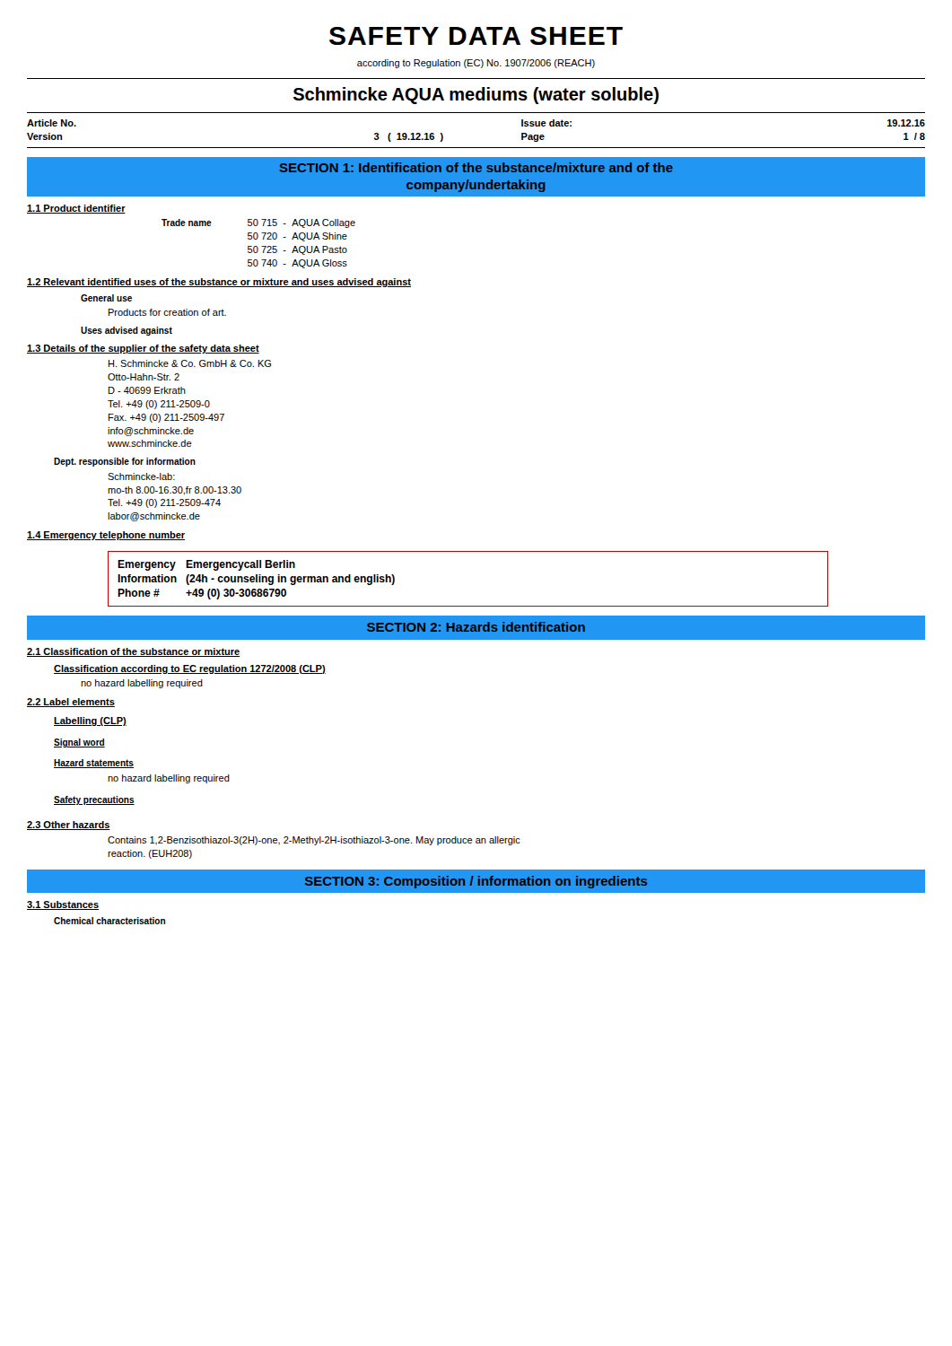SAFETY DATA SHEET
according to Regulation (EC) No. 1907/2006 (REACH)
Schmincke AQUA mediums (water soluble)
| Article No. | | Issue date: | 19.12.16 |
| Version | 3 ( 19.12.16 ) | Page | 1 / 8 |
SECTION 1: Identification of the substance/mixture and of the
company/undertaking
1.1 Product identifier
| Trade name | 50 715 - AQUA Collage |
| | 50 720 - AQUA Shine |
| | 50 725 - AQUA Pasto |
| | 50 740 - AQUA Gloss |
1.2 Relevant identified uses of the substance or mixture and uses advised against
General use
Products for creation of art.
Uses advised against
1.3 Details of the supplier of the safety data sheet
H. Schmincke & Co. GmbH & Co. KG
Otto-Hahn-Str. 2
D - 40699 Erkrath
Tel. +49 (0) 211-2509-0
Fax. +49 (0) 211-2509-497
info@schmincke.de
www.schmincke.de
Dept. responsible for information
Schmincke-lab:
mo-th 8.00-16.30,fr 8.00-13.30
Tel. +49 (0) 211-2509-474
labor@schmincke.de
1.4 Emergency telephone number
| Emergency | Emergencycall Berlin |
| Information | (24h - counseling in german and english) |
| Phone # | +49 (0) 30-30686790 |
SECTION 2: Hazards identification
2.1 Classification of the substance or mixture
Classification according to EC regulation 1272/2008 (CLP)
no hazard labelling required
2.2 Label elements
Labelling (CLP)
Signal word
Hazard statements
no hazard labelling required
Safety precautions
2.3 Other hazards
Contains 1,2-Benzisothiazol-3(2H)-one, 2-Methyl-2H-isothiazol-3-one. May produce an allergic
reaction. (EUH208)
SECTION 3: Composition / information on ingredients
3.1 Substances
Chemical characterisation